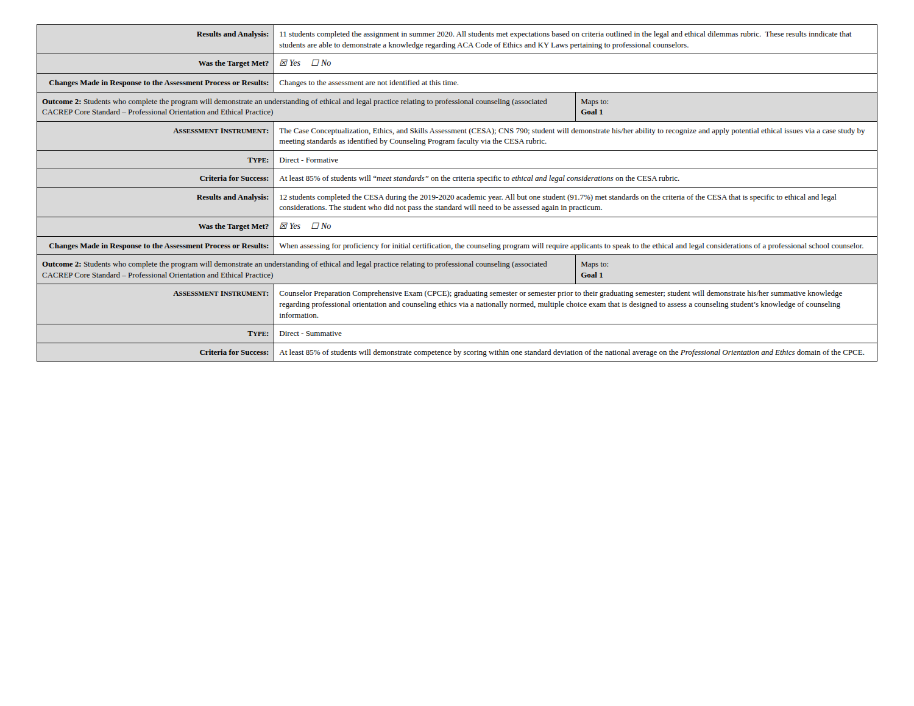| Results and Analysis: | 11 students completed the assignment in summer 2020. All students met expectations based on criteria outlined in the legal and ethical dilemmas rubric. These results inndicate that students are able to demonstrate a knowledge regarding ACA Code of Ethics and KY Laws pertaining to professional counselors. |
| Was the Target Met? | ☒ Yes ☐ No |
| Changes Made in Response to the Assessment Process or Results: | Changes to the assessment are not identified at this time. |
| Outcome 2: Students who complete the program will demonstrate an understanding of ethical and legal practice relating to professional counseling (associated CACREP Core Standard – Professional Orientation and Ethical Practice) | Maps to: Goal 1 |
| A SSESSMENT I NSTRUMENT : | The Case Conceptualization, Ethics, and Skills Assessment (CESA); CNS 790; student will demonstrate his/her ability to recognize and apply potential ethical issues via a case study by meeting standards as identified by Counseling Program faculty via the CESA rubric. |
| T YPE : | Direct - Formative |
| Criteria for Success: | At least 85% of students will “ meet standards” on the criteria specific to ethical and legal considerations on the CESA rubric. |
| Results and Analysis: | 12 students completed the CESA during the 2019-2020 academic year. All but one student (91.7%) met standards on the criteria of the CESA that is specific to ethical and legal considerations. The student who did not pass the standard will need to be assessed again in practicum. |
| Was the Target Met? | ☒ Yes ☐ No |
| Changes Made in Response to the Assessment Process or Results: | When assessing for proficiency for initial certification, the counseling program will require applicants to speak to the ethical and legal considerations of a professional school counselor. |
| Outcome 2: Students who complete the program will demonstrate an understanding of ethical and legal practice relating to professional counseling (associated CACREP Core Standard – Professional Orientation and Ethical Practice) | Maps to: Goal 1 |
| A SSESSMENT I NSTRUMENT : | Counselor Preparation Comprehensive Exam (CPCE); graduating semester or semester prior to their graduating semester; student will demonstrate his/her summative knowledge regarding professional orientation and counseling ethics via a nationally normed, multiple choice exam that is designed to assess a counseling student’s knowledge of counseling information. |
| T YPE : | Direct - Summative |
| Criteria for Success: | At least 85% of students will demonstrate competence by scoring within one standard deviation of the national average on the Professional Orientation and Ethics domain of the CPCE. |